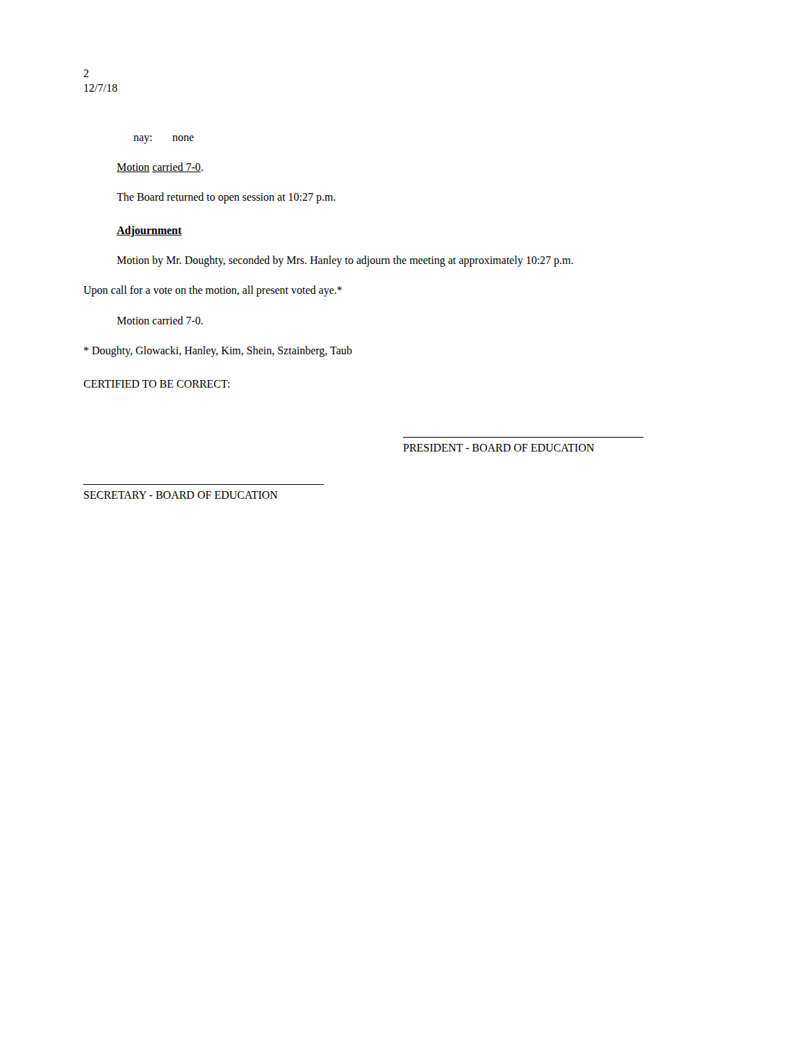2
12/7/18
nay: none
Motion carried 7-0.
The Board returned to open session at 10:27 p.m.
Adjournment
Motion by Mr. Doughty, seconded by Mrs. Hanley to adjourn the meeting at approximately 10:27 p.m.
Upon call for a vote on the motion, all present voted aye.*
Motion carried 7-0.
* Doughty, Glowacki, Hanley, Kim, Shein, Sztainberg, Taub
CERTIFIED TO BE CORRECT:
PRESIDENT - BOARD OF EDUCATION
SECRETARY - BOARD OF EDUCATION